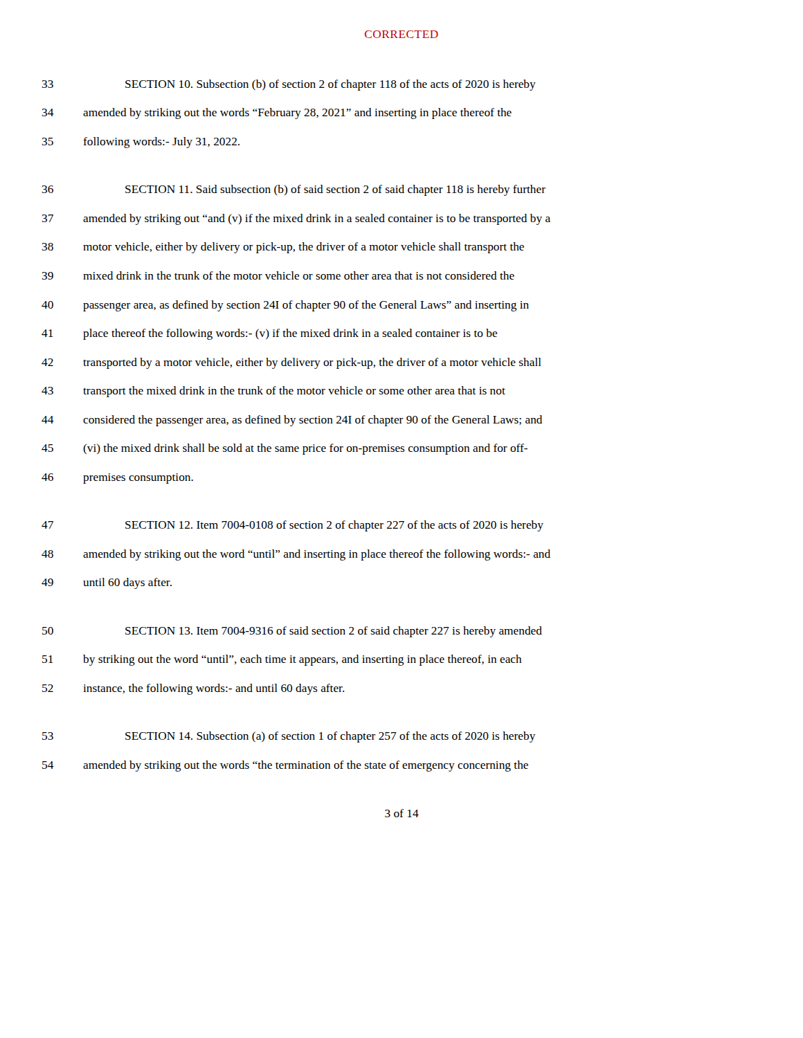CORRECTED
| 33 | SECTION 10. Subsection (b) of section 2 of chapter 118 of the acts of 2020 is hereby |
| 34 | amended by striking out the words “February 28, 2021” and inserting in place thereof the |
| 35 | following words:- July 31, 2022. |
| 36 | SECTION 11. Said subsection (b) of said section 2 of said chapter 118 is hereby further |
| 37 | amended by striking out “and (v) if the mixed drink in a sealed container is to be transported by a |
| 38 | motor vehicle, either by delivery or pick-up, the driver of a motor vehicle shall transport the |
| 39 | mixed drink in the trunk of the motor vehicle or some other area that is not considered the |
| 40 | passenger area, as defined by section 24I of chapter 90 of the General Laws” and inserting in |
| 41 | place thereof the following words:- (v) if the mixed drink in a sealed container is to be |
| 42 | transported by a motor vehicle, either by delivery or pick-up, the driver of a motor vehicle shall |
| 43 | transport the mixed drink in the trunk of the motor vehicle or some other area that is not |
| 44 | considered the passenger area, as defined by section 24I of chapter 90 of the General Laws; and |
| 45 | (vi) the mixed drink shall be sold at the same price for on-premises consumption and for off- |
| 46 | premises consumption. |
| 47 | SECTION 12. Item 7004-0108 of section 2 of chapter 227 of the acts of 2020 is hereby |
| 48 | amended by striking out the word “until” and inserting in place thereof the following words:- and |
| 49 | until 60 days after. |
| 50 | SECTION 13. Item 7004-9316 of said section 2 of said chapter 227 is hereby amended |
| 51 | by striking out the word “until”, each time it appears, and inserting in place thereof, in each |
| 52 | instance, the following words:- and until 60 days after. |
| 53 | SECTION 14. Subsection (a) of section 1 of chapter 257 of the acts of 2020 is hereby |
| 54 | amended by striking out the words “the termination of the state of emergency concerning the |
3 of 14